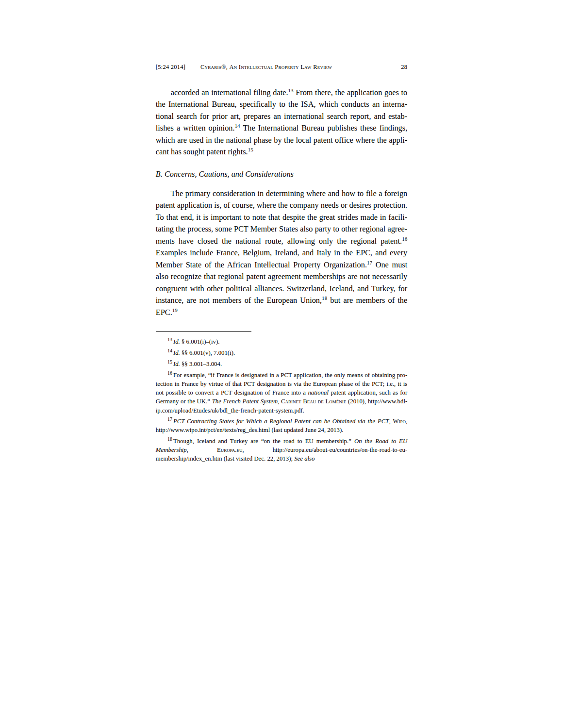[5:24 2014] Cybaris®, an Intellectual Property Law Review 28
accorded an international filing date.13 From there, the application goes to the International Bureau, specifically to the ISA, which conducts an international search for prior art, prepares an international search report, and establishes a written opinion.14 The International Bureau publishes these findings, which are used in the national phase by the local patent office where the applicant has sought patent rights.15
B. Concerns, Cautions, and Considerations
The primary consideration in determining where and how to file a foreign patent application is, of course, where the company needs or desires protection. To that end, it is important to note that despite the great strides made in facilitating the process, some PCT Member States also party to other regional agreements have closed the national route, allowing only the regional patent.16 Examples include France, Belgium, Ireland, and Italy in the EPC, and every Member State of the African Intellectual Property Organization.17 One must also recognize that regional patent agreement memberships are not necessarily congruent with other political alliances. Switzerland, Iceland, and Turkey, for instance, are not members of the European Union,18 but are members of the EPC.19
13 Id. § 6.001(i)–(iv).
14 Id. §§ 6.001(v), 7.001(i).
15 Id. §§ 3.001–3.004.
16 For example, “if France is designated in a PCT application, the only means of obtaining protection in France by virtue of that PCT designation is via the European phase of the PCT; i.e., it is not possible to convert a PCT designation of France into a national patent application, such as for Germany or the UK.” The French Patent System, Cabinet Beau de Loménie (2010), http://www.bdl-ip.com/upload/Etudes/uk/bdl_the-french-patent-system.pdf.
17 PCT Contracting States for Which a Regional Patent can be Obtained via the PCT, Wipo, http://www.wipo.int/pct/en/texts/reg_des.html (last updated June 24, 2013).
18 Though, Iceland and Turkey are “on the road to EU membership.” On the Road to EU Membership, Europa.eu, http://europa.eu/about-eu/countries/on-the-road-to-eu-membership/index_en.htm (last visited Dec. 22, 2013); See also